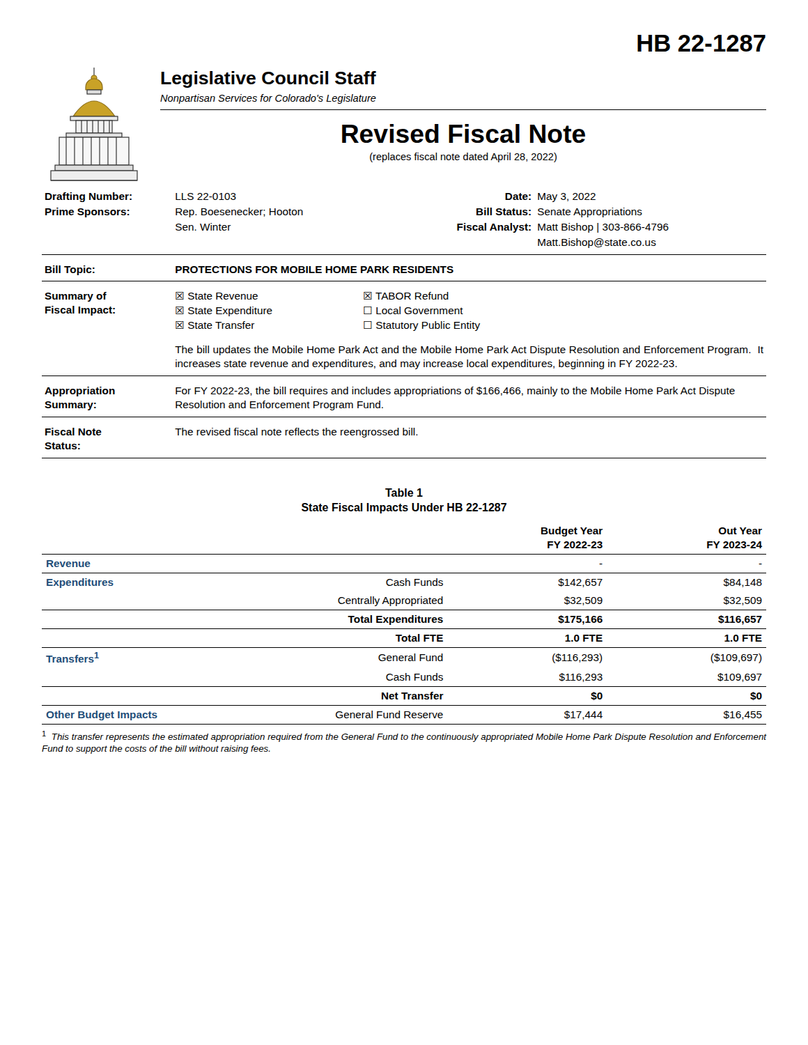HB 22-1287
Legislative Council Staff
Nonpartisan Services for Colorado's Legislature
Revised Fiscal Note
(replaces fiscal note dated April 28, 2022)
| Drafting Number: | LLS 22-0103 | Date: | May 3, 2022 |
| Prime Sponsors: | Rep. Boesenecker; Hooton | Bill Status: | Senate Appropriations |
| | Sen. Winter | Fiscal Analyst: | Matt Bishop / 303-866-4796 |
| | | | Matt.Bishop@state.co.us |
| Bill Topic: | PROTECTIONS FOR MOBILE HOME PARK RESIDENTS |
| Summary of Fiscal Impact: | ☒ State Revenue ☒ State Expenditure ☒ State Transfer ☒ TABOR Refund ☐ Local Government ☐ Statutory Public Entity The bill updates the Mobile Home Park Act and the Mobile Home Park Act Dispute Resolution and Enforcement Program. It increases state revenue and expenditures, and may increase local expenditures, beginning in FY 2022-23. |
| Appropriation Summary: | For FY 2022-23, the bill requires and includes appropriations of $166,466, mainly to the Mobile Home Park Act Dispute Resolution and Enforcement Program Fund. |
| Fiscal Note Status: | The revised fiscal note reflects the reengrossed bill. |
Table 1
State Fiscal Impacts Under HB 22-1287
| | | Budget Year FY 2022-23 | Out Year FY 2023-24 |
| --- | --- | --- | --- |
| Revenue | | - | - |
| Expenditures | Cash Funds | $142,657 | $84,148 |
| | Centrally Appropriated | $32,509 | $32,509 |
| | Total Expenditures | $175,166 | $116,657 |
| | Total FTE | 1.0 FTE | 1.0 FTE |
| Transfers 1 | General Fund | ($116,293) | ($109,697) |
| | Cash Funds | $116,293 | $109,697 |
| | Net Transfer | $0 | $0 |
| Other Budget Impacts | General Fund Reserve | $17,444 | $16,455 |
1 This transfer represents the estimated appropriation required from the General Fund to the continuously appropriated Mobile Home Park Dispute Resolution and Enforcement Fund to support the costs of the bill without raising fees.